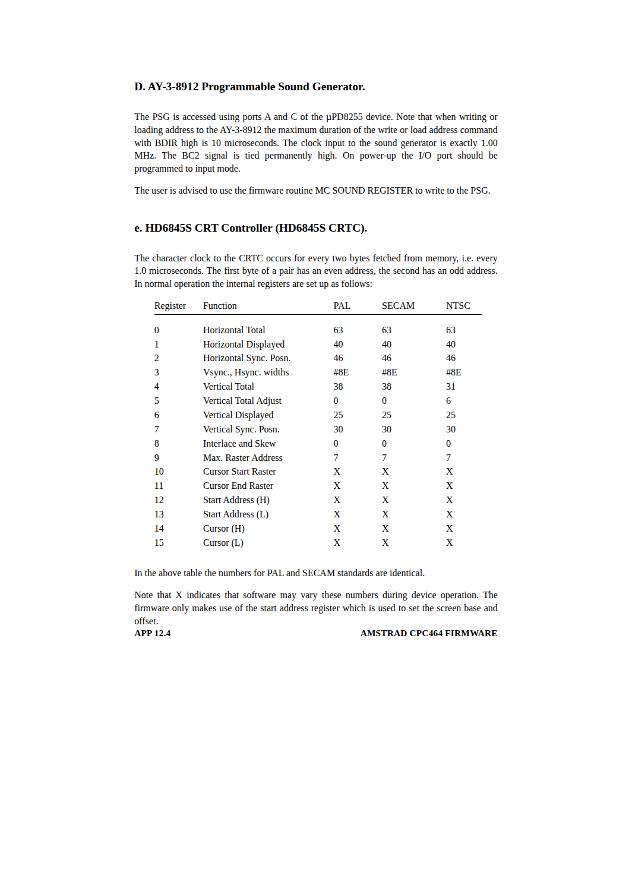D. AY-3-8912 Programmable Sound Generator.
The PSG is accessed using ports A and C of the µPD8255 device. Note that when writing or loading address to the AY-3-8912 the maximum duration of the write or load address command with BDIR high is 10 microseconds. The clock input to the sound generator is exactly 1.00 MHz. The BC2 signal is tied permanently high. On power-up the I/O port should be programmed to input mode.
The user is advised to use the firmware routine MC SOUND REGISTER to write to the PSG.
e. HD6845S CRT Controller (HD6845S CRTC).
The character clock to the CRTC occurs for every two bytes fetched from memory, i.e. every 1.0 microseconds. The first byte of a pair has an even address, the second has an odd address. In normal operation the internal registers are set up as follows:
| Register | Function | PAL | SECAM | NTSC |
| --- | --- | --- | --- | --- |
| 0 | Horizontal Total | 63 | 63 | 63 |
| 1 | Horizontal Displayed | 40 | 40 | 40 |
| 2 | Horizontal Sync. Posn. | 46 | 46 | 46 |
| 3 | Vsync., Hsync. widths | #8E | #8E | #8E |
| 4 | Vertical Total | 38 | 38 | 31 |
| 5 | Vertical Total Adjust | 0 | 0 | 6 |
| 6 | Vertical Displayed | 25 | 25 | 25 |
| 7 | Vertical Sync. Posn. | 30 | 30 | 30 |
| 8 | Interlace and Skew | 0 | 0 | 0 |
| 9 | Max. Raster Address | 7 | 7 | 7 |
| 10 | Cursor Start Raster | X | X | X |
| 11 | Cursor End Raster | X | X | X |
| 12 | Start Address (H) | X | X | X |
| 13 | Start Address (L) | X | X | X |
| 14 | Cursor (H) | X | X | X |
| 15 | Cursor (L) | X | X | X |
In the above table the numbers for PAL and SECAM standards are identical.
Note that X indicates that software may vary these numbers during device operation. The firmware only makes use of the start address register which is used to set the screen base and offset.
APP 12.4 AMSTRAD CPC464 FIRMWARE